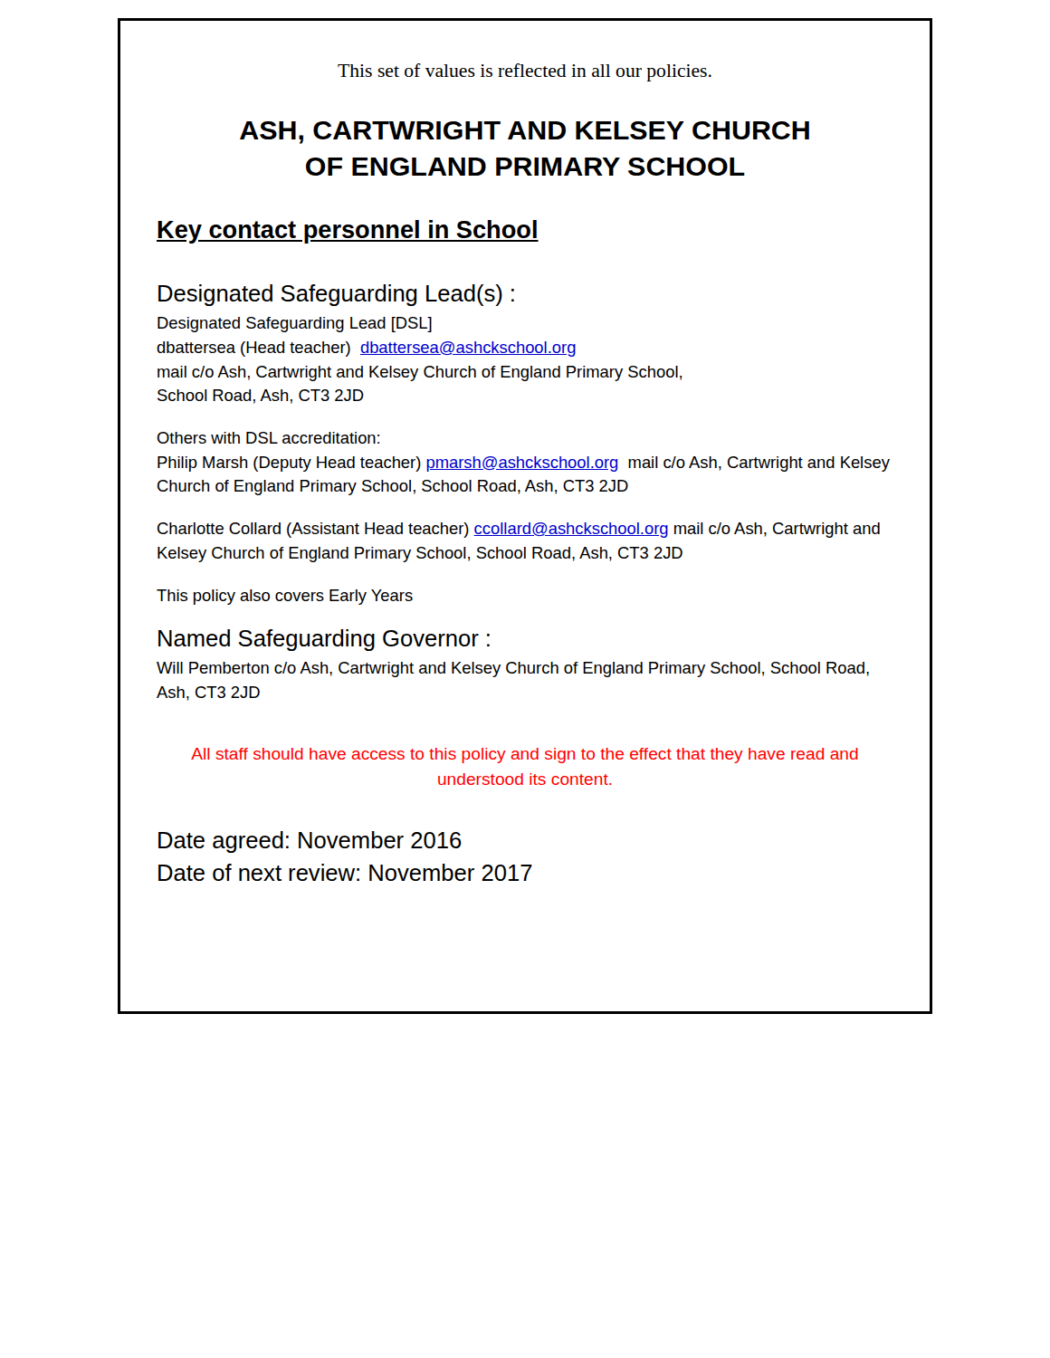This set of values is reflected in all our policies.
ASH, CARTWRIGHT AND KELSEY CHURCH
OF ENGLAND PRIMARY SCHOOL
Key contact personnel in School
Designated Safeguarding Lead(s) :
Designated Safeguarding Lead [DSL]
dbattersea (Head teacher) dbattersea@ashckschool.org
mail c/o Ash, Cartwright and Kelsey Church of England Primary School,
School Road, Ash, CT3 2JD
Others with DSL accreditation:
Philip Marsh (Deputy Head teacher) pmarsh@ashckschool.org mail c/o Ash, Cartwright and Kelsey Church of England Primary School, School Road, Ash, CT3 2JD
Charlotte Collard (Assistant Head teacher) ccollard@ashckschool.org mail c/o Ash, Cartwright and Kelsey Church of England Primary School, School Road, Ash, CT3 2JD
This policy also covers Early Years
Named Safeguarding Governor :
Will Pemberton c/o Ash, Cartwright and Kelsey Church of England Primary School, School Road, Ash, CT3 2JD
All staff should have access to this policy and sign to the effect that they have read and understood its content.
Date agreed: November 2016
Date of next review: November 2017